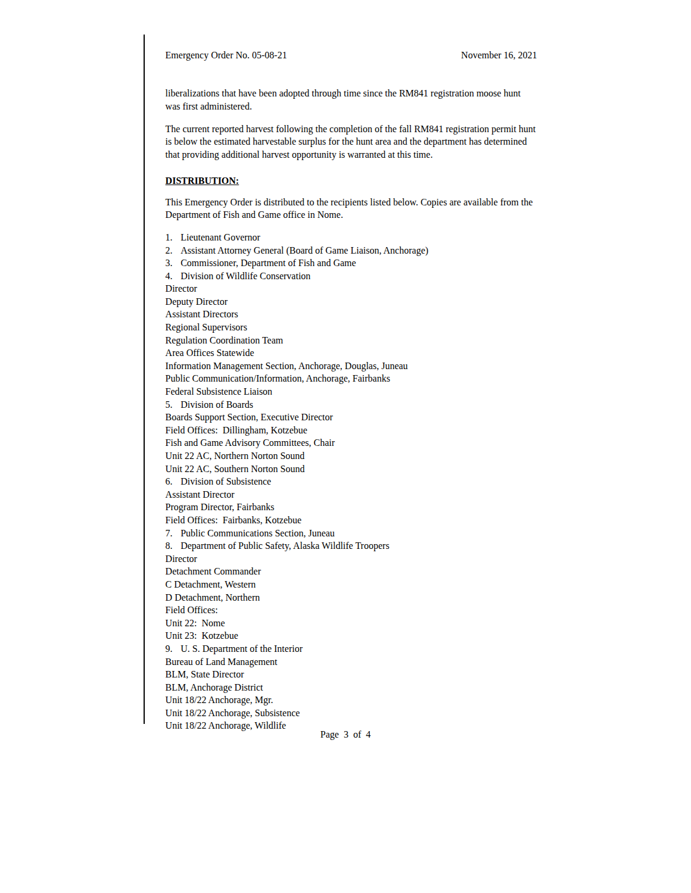Emergency Order No. 05-08-21 November 16, 2021
liberalizations that have been adopted through time since the RM841 registration moose hunt was first administered.
The current reported harvest following the completion of the fall RM841 registration permit hunt is below the estimated harvestable surplus for the hunt area and the department has determined that providing additional harvest opportunity is warranted at this time.
DISTRIBUTION:
This Emergency Order is distributed to the recipients listed below. Copies are available from the Department of Fish and Game office in Nome.
1. Lieutenant Governor
2. Assistant Attorney General (Board of Game Liaison, Anchorage)
3. Commissioner, Department of Fish and Game
4. Division of Wildlife Conservation
Director
Deputy Director
Assistant Directors
Regional Supervisors
Regulation Coordination Team
Area Offices Statewide
Information Management Section, Anchorage, Douglas, Juneau
Public Communication/Information, Anchorage, Fairbanks
Federal Subsistence Liaison
5. Division of Boards
Boards Support Section, Executive Director
Field Offices: Dillingham, Kotzebue
Fish and Game Advisory Committees, Chair
Unit 22 AC, Northern Norton Sound
Unit 22 AC, Southern Norton Sound
6. Division of Subsistence
Assistant Director
Program Director, Fairbanks
Field Offices: Fairbanks, Kotzebue
7. Public Communications Section, Juneau
8. Department of Public Safety, Alaska Wildlife Troopers
Director
Detachment Commander
C Detachment, Western
D Detachment, Northern
Field Offices:
Unit 22: Nome
Unit 23: Kotzebue
9. U. S. Department of the Interior
Bureau of Land Management
BLM, State Director
BLM, Anchorage District
Unit 18/22 Anchorage, Mgr.
Unit 18/22 Anchorage, Subsistence
Unit 18/22 Anchorage, Wildlife
Page 3 of 4